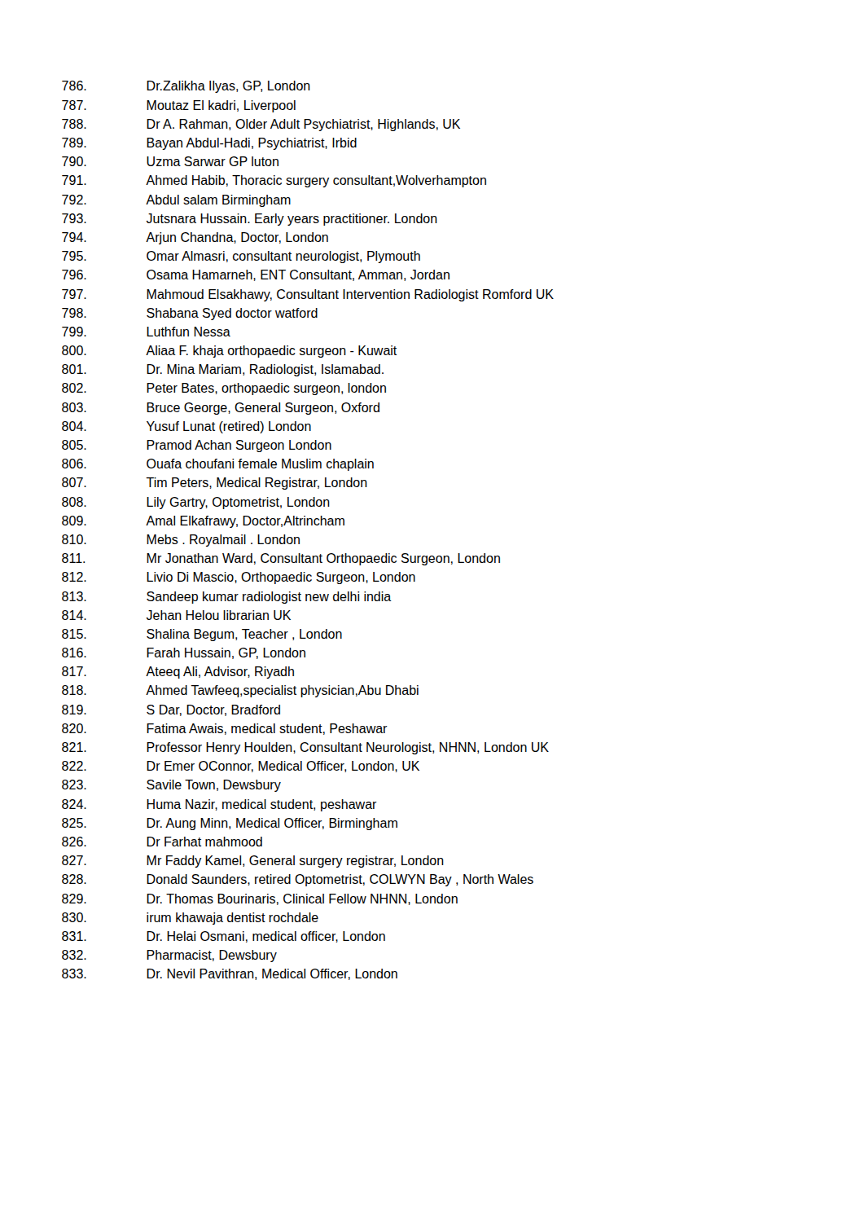Dr.Zalikha Ilyas, GP, London
Moutaz El kadri, Liverpool
Dr A. Rahman, Older Adult Psychiatrist, Highlands, UK
Bayan Abdul-Hadi, Psychiatrist, Irbid
Uzma Sarwar GP luton
Ahmed Habib, Thoracic surgery consultant,Wolverhampton
Abdul salam Birmingham
Jutsnara Hussain. Early years practitioner. London
Arjun Chandna, Doctor, London
Omar Almasri, consultant neurologist, Plymouth
Osama Hamarneh, ENT Consultant, Amman, Jordan
Mahmoud Elsakhawy, Consultant Intervention Radiologist Romford UK
Shabana Syed doctor watford
Luthfun Nessa
Aliaa F. khaja orthopaedic surgeon - Kuwait
Dr. Mina Mariam, Radiologist, Islamabad.
Peter Bates, orthopaedic surgeon, london
Bruce George, General Surgeon, Oxford
Yusuf Lunat (retired) London
Pramod Achan Surgeon London
Ouafa choufani female Muslim chaplain
Tim Peters, Medical Registrar, London
Lily Gartry, Optometrist, London
Amal Elkafrawy, Doctor,Altrincham
Mebs . Royalmail . London
Mr Jonathan Ward, Consultant Orthopaedic Surgeon, London
Livio Di Mascio, Orthopaedic Surgeon, London
Sandeep kumar radiologist new delhi india
Jehan Helou librarian UK
Shalina Begum, Teacher , London
Farah Hussain, GP, London
Ateeq Ali, Advisor, Riyadh
Ahmed Tawfeeq,specialist physician,Abu Dhabi
S Dar, Doctor, Bradford
Fatima Awais, medical student, Peshawar
Professor Henry Houlden, Consultant Neurologist, NHNN, London UK
Dr Emer OConnor, Medical Officer, London, UK
Savile Town, Dewsbury
Huma Nazir, medical student, peshawar
Dr. Aung Minn, Medical Officer, Birmingham
Dr Farhat mahmood
Mr Faddy Kamel, General surgery registrar, London
Donald Saunders, retired Optometrist, COLWYN Bay , North Wales
Dr. Thomas Bourinaris, Clinical Fellow NHNN, London
irum khawaja dentist rochdale
Dr. Helai Osmani, medical officer, London
Pharmacist, Dewsbury
Dr. Nevil Pavithran, Medical Officer, London